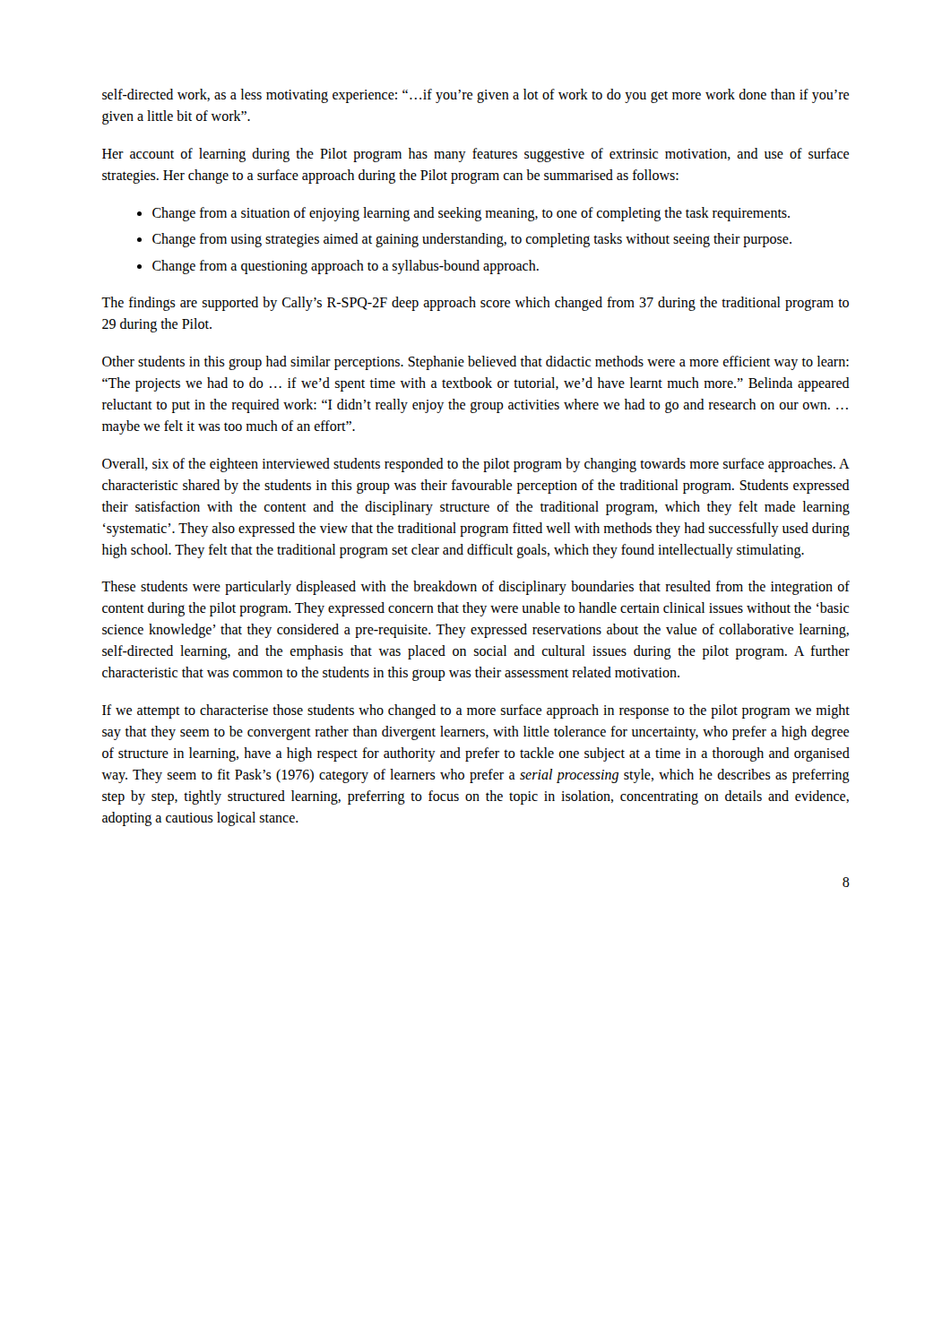self-directed work, as a less motivating experience: “…if you’re given a lot of work to do you get more work done than if you’re given a little bit of work”.
Her account of learning during the Pilot program has many features suggestive of extrinsic motivation, and use of surface strategies. Her change to a surface approach during the Pilot program can be summarised as follows:
Change from a situation of enjoying learning and seeking meaning, to one of completing the task requirements.
Change from using strategies aimed at gaining understanding, to completing tasks without seeing their purpose.
Change from a questioning approach to a syllabus-bound approach.
The findings are supported by Cally’s R-SPQ-2F deep approach score which changed from 37 during the traditional program to 29 during the Pilot.
Other students in this group had similar perceptions. Stephanie believed that didactic methods were a more efficient way to learn: “The projects we had to do … if we’d spent time with a textbook or tutorial, we’d have learnt much more.” Belinda appeared reluctant to put in the required work: “I didn’t really enjoy the group activities where we had to go and research on our own. … maybe we felt it was too much of an effort”.
Overall, six of the eighteen interviewed students responded to the pilot program by changing towards more surface approaches. A characteristic shared by the students in this group was their favourable perception of the traditional program. Students expressed their satisfaction with the content and the disciplinary structure of the traditional program, which they felt made learning ‘systematic’. They also expressed the view that the traditional program fitted well with methods they had successfully used during high school. They felt that the traditional program set clear and difficult goals, which they found intellectually stimulating.
These students were particularly displeased with the breakdown of disciplinary boundaries that resulted from the integration of content during the pilot program. They expressed concern that they were unable to handle certain clinical issues without the ‘basic science knowledge’ that they considered a pre-requisite. They expressed reservations about the value of collaborative learning, self-directed learning, and the emphasis that was placed on social and cultural issues during the pilot program. A further characteristic that was common to the students in this group was their assessment related motivation.
If we attempt to characterise those students who changed to a more surface approach in response to the pilot program we might say that they seem to be convergent rather than divergent learners, with little tolerance for uncertainty, who prefer a high degree of structure in learning, have a high respect for authority and prefer to tackle one subject at a time in a thorough and organised way. They seem to fit Pask’s (1976) category of learners who prefer a serial processing style, which he describes as preferring step by step, tightly structured learning, preferring to focus on the topic in isolation, concentrating on details and evidence, adopting a cautious logical stance.
8